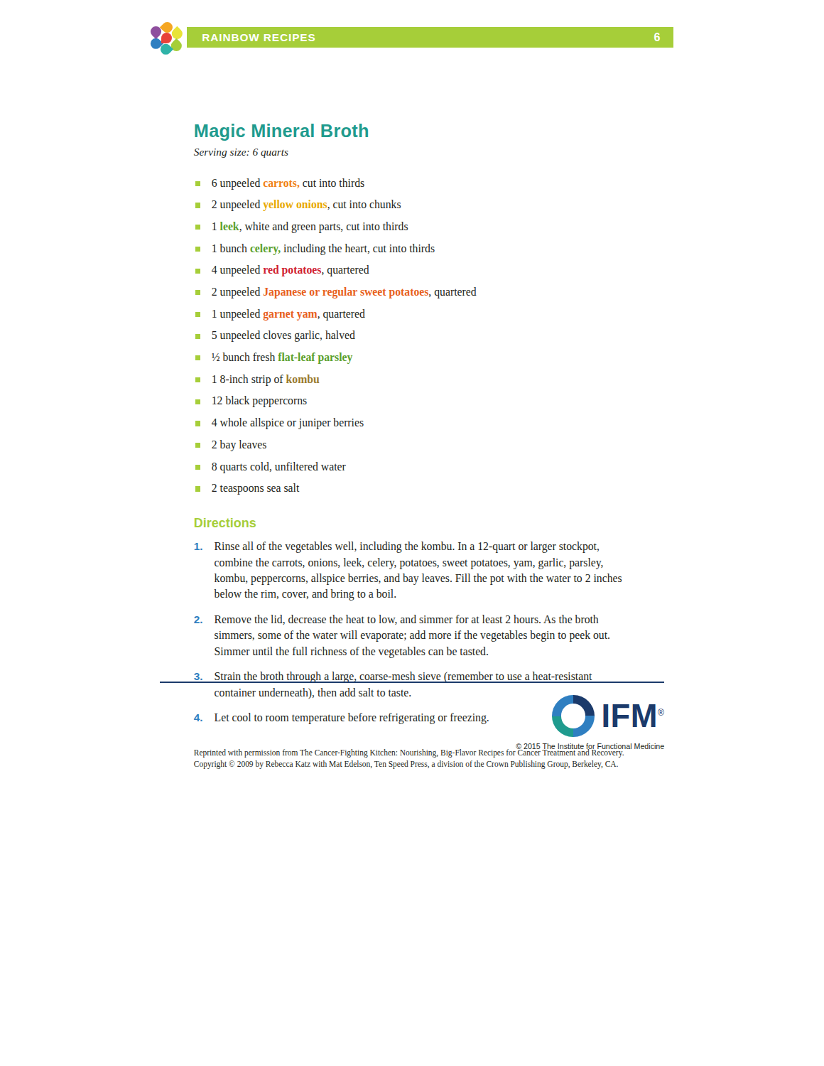Rainbow Recipes 6
Magic Mineral Broth
Serving size: 6 quarts
6 unpeeled carrots, cut into thirds
2 unpeeled yellow onions, cut into chunks
1 leek, white and green parts, cut into thirds
1 bunch celery, including the heart, cut into thirds
4 unpeeled red potatoes, quartered
2 unpeeled Japanese or regular sweet potatoes, quartered
1 unpeeled garnet yam, quartered
5 unpeeled cloves garlic, halved
½ bunch fresh flat-leaf parsley
1 8-inch strip of kombu
12 black peppercorns
4 whole allspice or juniper berries
2 bay leaves
8 quarts cold, unfiltered water
2 teaspoons sea salt
Directions
Rinse all of the vegetables well, including the kombu. In a 12-quart or larger stockpot, combine the carrots, onions, leek, celery, potatoes, sweet potatoes, yam, garlic, parsley, kombu, peppercorns, allspice berries, and bay leaves. Fill the pot with the water to 2 inches below the rim, cover, and bring to a boil.
Remove the lid, decrease the heat to low, and simmer for at least 2 hours. As the broth simmers, some of the water will evaporate; add more if the vegetables begin to peek out. Simmer until the full richness of the vegetables can be tasted.
Strain the broth through a large, coarse-mesh sieve (remember to use a heat-resistant container underneath), then add salt to taste.
Let cool to room temperature before refrigerating or freezing.
Reprinted with permission from The Cancer-Fighting Kitchen: Nourishing, Big-Flavor Recipes for Cancer Treatment and Recovery. Copyright © 2009 by Rebecca Katz with Mat Edelson, Ten Speed Press, a division of the Crown Publishing Group, Berkeley, CA.
IFM®
© 2015 The Institute for Functional Medicine